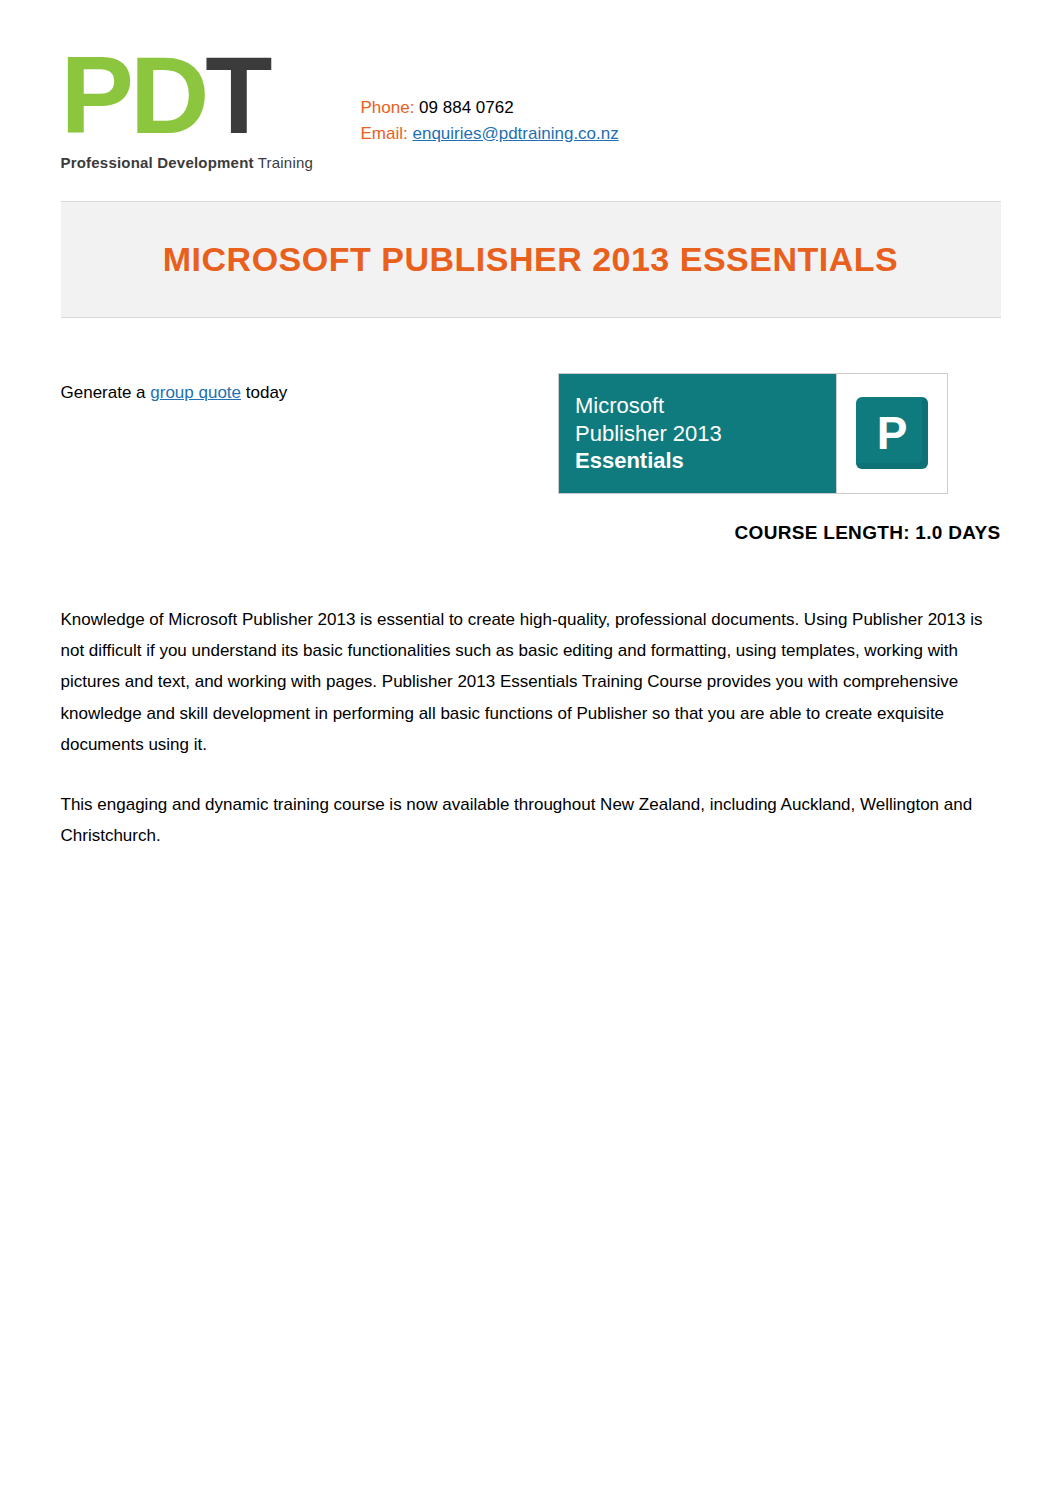PDT
Professional Development Training
Phone: 09 884 0762
Email: enquiries@pdtraining.co.nz
Microsoft Publisher 2013 Essentials
Generate a group quote today
Microsoft
Publisher 2013
Essentials
P
COURSE LENGTH: 1.0 DAYS
Knowledge of Microsoft Publisher 2013 is essential to create high-quality, professional documents. Using Publisher 2013 is not difficult if you understand its basic functionalities such as basic editing and formatting, using templates, working with pictures and text, and working with pages. Publisher 2013 Essentials Training Course provides you with comprehensive knowledge and skill development in performing all basic functions of Publisher so that you are able to create exquisite documents using it.
This engaging and dynamic training course is now available throughout New Zealand, including Auckland, Wellington and Christchurch.